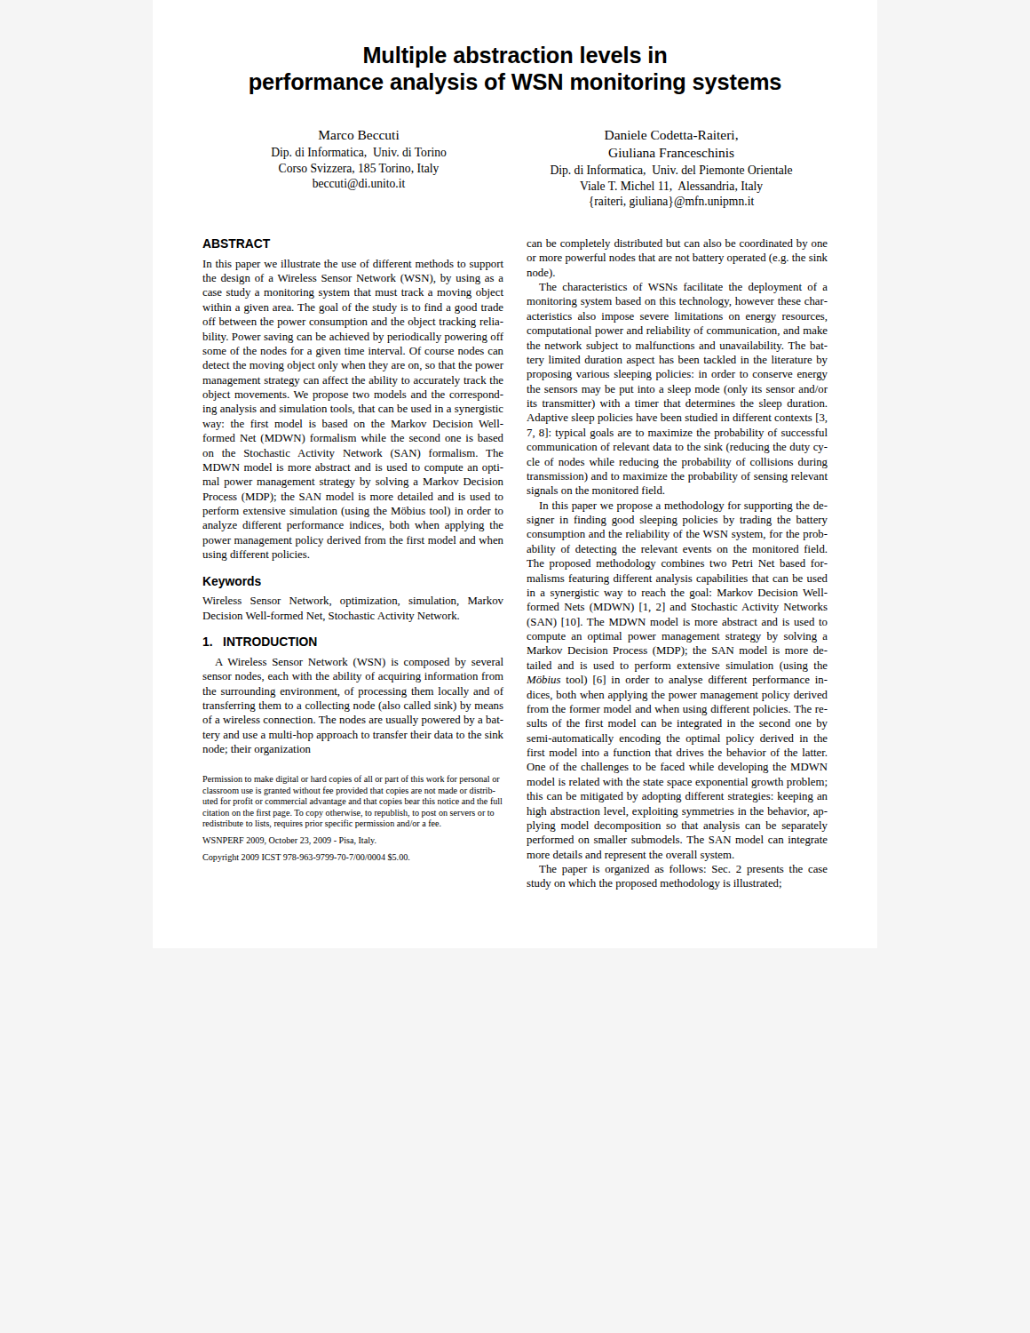Multiple abstraction levels in
performance analysis of WSN monitoring systems
Marco Beccuti
Dip. di Informatica, Univ. di Torino
Corso Svizzera, 185 Torino, Italy
beccuti@di.unito.it
Daniele Codetta-Raiteri,
Giuliana Franceschinis
Dip. di Informatica, Univ. del Piemonte Orientale
Viale T. Michel 11, Alessandria, Italy
{raiteri, giuliana}@mfn.unipmn.it
ABSTRACT
In this paper we illustrate the use of different methods to support the design of a Wireless Sensor Network (WSN), by using as a case study a monitoring system that must track a moving object within a given area. The goal of the study is to find a good trade off between the power consumption and the object tracking reliability. Power saving can be achieved by periodically powering off some of the nodes for a given time interval. Of course nodes can detect the moving object only when they are on, so that the power management strategy can affect the ability to accurately track the object movements. We propose two models and the corresponding analysis and simulation tools, that can be used in a synergistic way: the first model is based on the Markov Decision Well-formed Net (MDWN) formalism while the second one is based on the Stochastic Activity Network (SAN) formalism. The MDWN model is more abstract and is used to compute an optimal power management strategy by solving a Markov Decision Process (MDP); the SAN model is more detailed and is used to perform extensive simulation (using the Möbius tool) in order to analyze different performance indices, both when applying the power management policy derived from the first model and when using different policies.
Keywords
Wireless Sensor Network, optimization, simulation, Markov Decision Well-formed Net, Stochastic Activity Network.
1. INTRODUCTION
A Wireless Sensor Network (WSN) is composed by several sensor nodes, each with the ability of acquiring information from the surrounding environment, of processing them locally and of transferring them to a collecting node (also called sink) by means of a wireless connection. The nodes are usually powered by a battery and use a multi-hop approach to transfer their data to the sink node; their organization
Permission to make digital or hard copies of all or part of this work for personal or classroom use is granted without fee provided that copies are not made or distributed for profit or commercial advantage and that copies bear this notice and the full citation on the first page. To copy otherwise, to republish, to post on servers or to redistribute to lists, requires prior specific permission and/or a fee.
WSNPERF 2009, October 23, 2009 - Pisa, Italy.
Copyright 2009 ICST 978-963-9799-70-7/00/0004 $5.00.
can be completely distributed but can also be coordinated by one or more powerful nodes that are not battery operated (e.g. the sink node).
The characteristics of WSNs facilitate the deployment of a monitoring system based on this technology, however these characteristics also impose severe limitations on energy resources, computational power and reliability of communication, and make the network subject to malfunctions and unavailability. The battery limited duration aspect has been tackled in the literature by proposing various sleeping policies: in order to conserve energy the sensors may be put into a sleep mode (only its sensor and/or its transmitter) with a timer that determines the sleep duration. Adaptive sleep policies have been studied in different contexts [3, 7, 8]: typical goals are to maximize the probability of successful communication of relevant data to the sink (reducing the duty cycle of nodes while reducing the probability of collisions during transmission) and to maximize the probability of sensing relevant signals on the monitored field.
In this paper we propose a methodology for supporting the designer in finding good sleeping policies by trading the battery consumption and the reliability of the WSN system, for the probability of detecting the relevant events on the monitored field. The proposed methodology combines two Petri Net based formalisms featuring different analysis capabilities that can be used in a synergistic way to reach the goal: Markov Decision Well-formed Nets (MDWN) [1, 2] and Stochastic Activity Networks (SAN) [10]. The MDWN model is more abstract and is used to compute an optimal power management strategy by solving a Markov Decision Process (MDP); the SAN model is more detailed and is used to perform extensive simulation (using the Möbius tool) [6] in order to analyse different performance indices, both when applying the power management policy derived from the former model and when using different policies. The results of the first model can be integrated in the second one by semi-automatically encoding the optimal policy derived in the first model into a function that drives the behavior of the latter. One of the challenges to be faced while developing the MDWN model is related with the state space exponential growth problem; this can be mitigated by adopting different strategies: keeping an high abstraction level, exploiting symmetries in the behavior, applying model decomposition so that analysis can be separately performed on smaller submodels. The SAN model can integrate more details and represent the overall system.
The paper is organized as follows: Sec. 2 presents the case study on which the proposed methodology is illustrated;